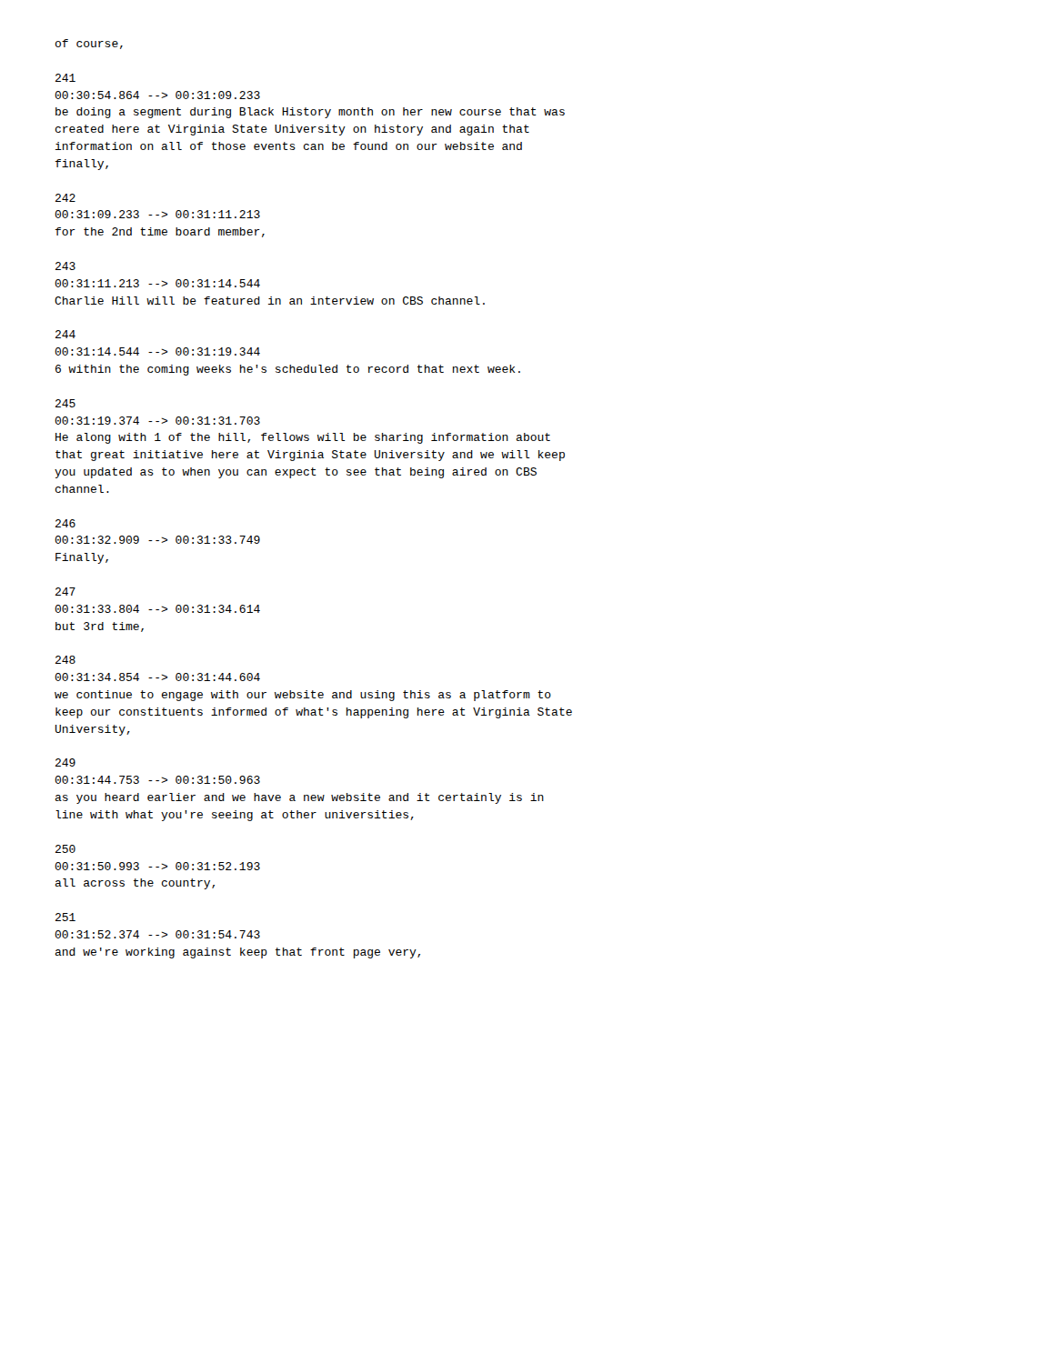of course,

241
00:30:54.864 --> 00:31:09.233
be doing a segment during Black History month on her new course that was
created here at Virginia State University on history and again that
information on all of those events can be found on our website and
finally,

242
00:31:09.233 --> 00:31:11.213
for the 2nd time board member,

243
00:31:11.213 --> 00:31:14.544
Charlie Hill will be featured in an interview on CBS channel.

244
00:31:14.544 --> 00:31:19.344
6 within the coming weeks he's scheduled to record that next week.

245
00:31:19.374 --> 00:31:31.703
He along with 1 of the hill, fellows will be sharing information about
that great initiative here at Virginia State University and we will keep
you updated as to when you can expect to see that being aired on CBS
channel.

246
00:31:32.909 --> 00:31:33.749
Finally,

247
00:31:33.804 --> 00:31:34.614
but 3rd time,

248
00:31:34.854 --> 00:31:44.604
we continue to engage with our website and using this as a platform to
keep our constituents informed of what's happening here at Virginia State
University,

249
00:31:44.753 --> 00:31:50.963
as you heard earlier and we have a new website and it certainly is in
line with what you're seeing at other universities,

250
00:31:50.993 --> 00:31:52.193
all across the country,

251
00:31:52.374 --> 00:31:54.743
and we're working against keep that front page very,